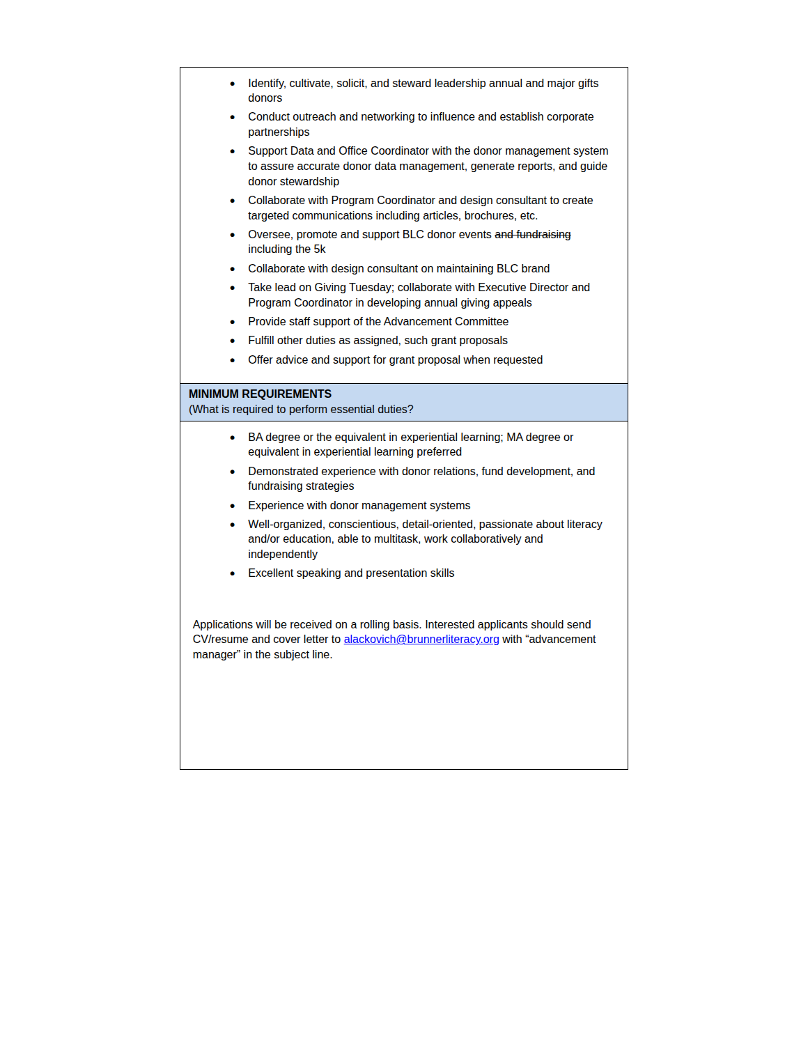Identify, cultivate, solicit, and steward leadership annual and major gifts donors
Conduct outreach and networking to influence and establish corporate partnerships
Support Data and Office Coordinator with the donor management system to assure accurate donor data management, generate reports, and guide donor stewardship
Collaborate with Program Coordinator and design consultant to create targeted communications including articles, brochures, etc.
Oversee, promote and support BLC donor events and fundraising including the 5k
Collaborate with design consultant on maintaining BLC brand
Take lead on Giving Tuesday; collaborate with Executive Director and Program Coordinator in developing annual giving appeals
Provide staff support of the Advancement Committee
Fulfill other duties as assigned, such grant proposals
Offer advice and support for grant proposal when requested
MINIMUM REQUIREMENTS
(What is required to perform essential duties?
BA degree or the equivalent in experiential learning; MA degree or equivalent in experiential learning preferred
Demonstrated experience with donor relations, fund development, and fundraising strategies
Experience with donor management systems
Well-organized, conscientious, detail-oriented, passionate about literacy and/or education, able to multitask, work collaboratively and independently
Excellent speaking and presentation skills
Applications will be received on a rolling basis. Interested applicants should send CV/resume and cover letter to alackovich@brunnerliteracy.org with “advancement manager” in the subject line.